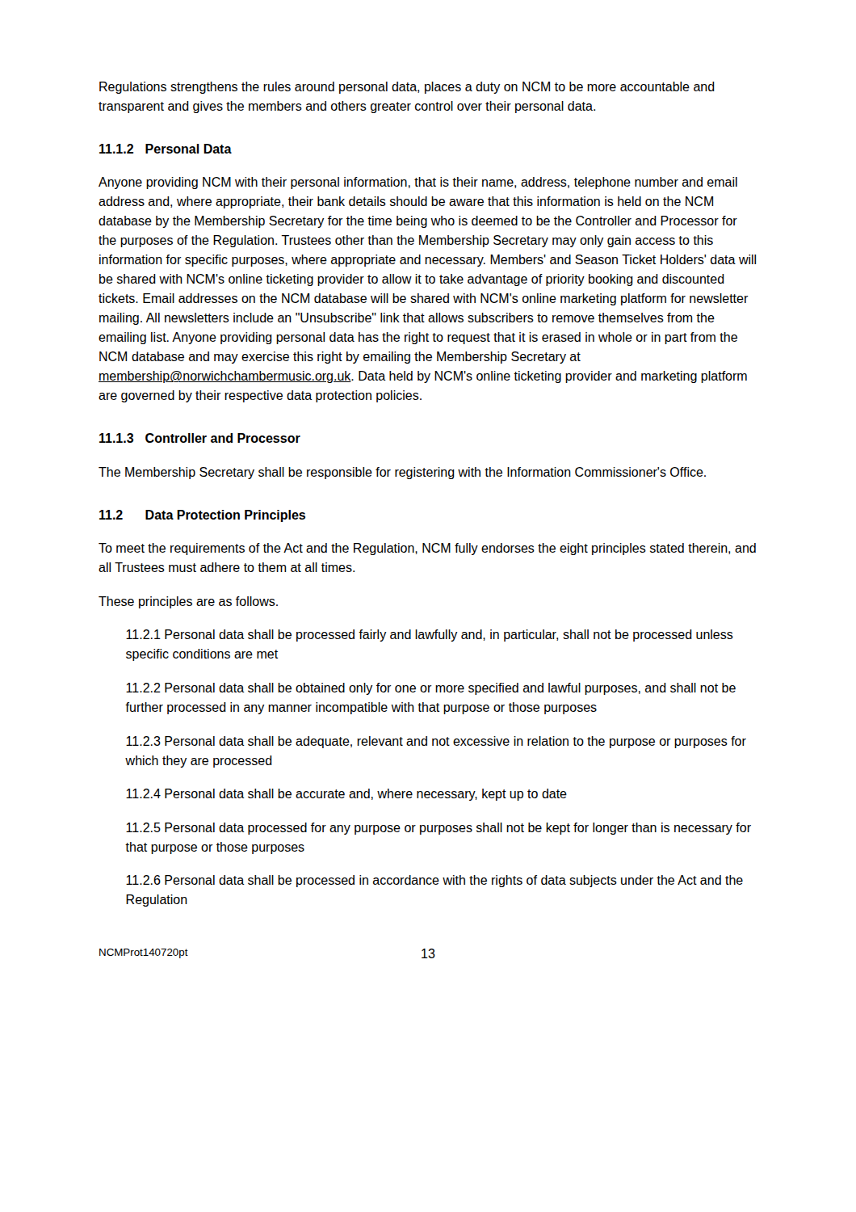Regulations strengthens the rules around personal data, places a duty on NCM to be more accountable and transparent and gives the members and others greater control over their personal data.
11.1.2 Personal Data
Anyone providing NCM with their personal information, that is their name, address, telephone number and email address and, where appropriate, their bank details should be aware that this information is held on the NCM database by the Membership Secretary for the time being who is deemed to be the Controller and Processor for the purposes of the Regulation. Trustees other than the Membership Secretary may only gain access to this information for specific purposes, where appropriate and necessary. Members' and Season Ticket Holders' data will be shared with NCM's online ticketing provider to allow it to take advantage of priority booking and discounted tickets. Email addresses on the NCM database will be shared with NCM's online marketing platform for newsletter mailing. All newsletters include an "Unsubscribe" link that allows subscribers to remove themselves from the emailing list. Anyone providing personal data has the right to request that it is erased in whole or in part from the NCM database and may exercise this right by emailing the Membership Secretary at membership@norwichchambermusic.org.uk. Data held by NCM's online ticketing provider and marketing platform are governed by their respective data protection policies.
11.1.3 Controller and Processor
The Membership Secretary shall be responsible for registering with the Information Commissioner's Office.
11.2 Data Protection Principles
To meet the requirements of the Act and the Regulation, NCM fully endorses the eight principles stated therein, and all Trustees must adhere to them at all times.
These principles are as follows.
11.2.1 Personal data shall be processed fairly and lawfully and, in particular, shall not be processed unless specific conditions are met
11.2.2 Personal data shall be obtained only for one or more specified and lawful purposes, and shall not be further processed in any manner incompatible with that purpose or those purposes
11.2.3 Personal data shall be adequate, relevant and not excessive in relation to the purpose or purposes for which they are processed
11.2.4 Personal data shall be accurate and, where necessary, kept up to date
11.2.5 Personal data processed for any purpose or purposes shall not be kept for longer than is necessary for that purpose or those purposes
11.2.6 Personal data shall be processed in accordance with the rights of data subjects under the Act and the Regulation
NCMProt140720pt 13